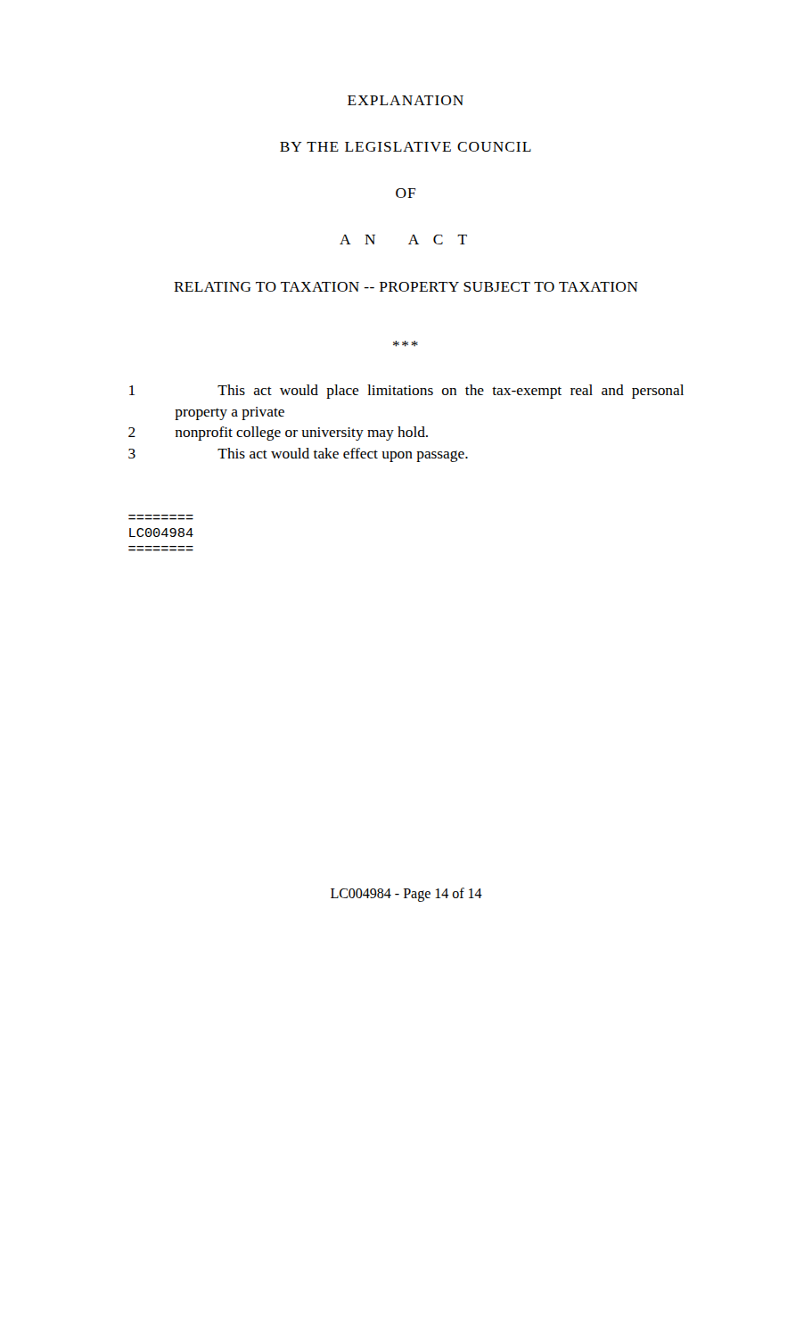EXPLANATION
BY THE LEGISLATIVE COUNCIL
OF
A N A C T
RELATING TO TAXATION -- PROPERTY SUBJECT TO TAXATION
***
| 1 | This act would place limitations on the tax-exempt real and personal property a private |
| 2 | nonprofit college or university may hold. |
| 3 | This act would take effect upon passage. |
========
LC004984
========
LC004984 - Page 14 of 14